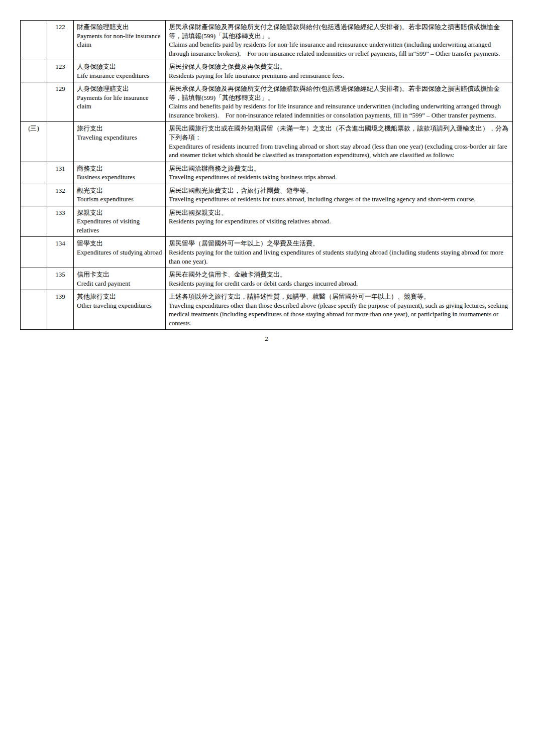| | 122 | 財產保險理賠支出 Payments for non-life insurance claim | 居民承保財產保險及再保險所支付之保險賠款與給付(包括透過保險經紀人安排者)。若非因保險之損害賠償或撫恤金等，請填報(599)「其他移轉支出」。 Claims and benefits paid by residents for non-life insurance and reinsurance underwritten (including underwriting arranged through insurance brokers). For non-insurance related indemnities or relief payments, fill in“599” – Other transfer payments. |
| | 123 | 人身保險支出 Life insurance expenditures | 居民投保人身保險之保費及再保費支出。 Residents paying for life insurance premiums and reinsurance fees. |
| | 129 | 人身保險理賠支出 Payments for life insurance claim | 居民承保人身保險及再保險所支付之保險賠款與給付(包括透過保險經紀人安排者)。若非因保險之損害賠償或撫恤金等，請填報(599)「其他移轉支出」。 Claims and benefits paid by residents for life insurance and reinsurance underwritten (including underwriting arranged through insurance brokers). For non-insurance related indemnities or consolation payments, fill in “599” – Other transfer payments. |
| (三) | | 旅行支出 Traveling expenditures | 居民出國旅行支出或在國外短期居留（未滿一年）之支出（不含進出國境之機船票款，該款項請列入運輸支出），分為下列各項： Expenditures of residents incurred from traveling abroad or short stay abroad (less than one year) (excluding cross-border air fare and steamer ticket which should be classified as transportation expenditures), which are classified as follows: |
| | 131 | 商務支出 Business expenditures | 居民出國洽辦商務之旅費支出。 Traveling expenditures of residents taking business trips abroad. |
| | 132 | 觀光支出 Tourism expenditures | 居民出國觀光旅費支出，含旅行社團費、遊學等。 Traveling expenditures of residents for tours abroad, including charges of the traveling agency and short-term course. |
| | 133 | 探親支出 Expenditures of visiting relatives | 居民出國探親支出。 Residents paying for expenditures of visiting relatives abroad. |
| | 134 | 留學支出 Expenditures of studying abroad | 居民留學（居留國外可一年以上）之學費及生活費。 Residents paying for the tuition and living expenditures of students studying abroad (including students staying abroad for more than one year). |
| | 135 | 信用卡支出 Credit card payment | 居民在國外之信用卡、金融卡消費支出。 Residents paying for credit cards or debit cards charges incurred abroad. |
| | 139 | 其他旅行支出 Other traveling expenditures | 上述各項以外之旅行支出，請詳述性質，如講學、就醫（居留國外可一年以上）、競賽等。 Traveling expenditures other than those described above (please specify the purpose of payment), such as giving lectures, seeking medical treatments (including expenditures of those staying abroad for more than one year), or participating in tournaments or contests. |
2